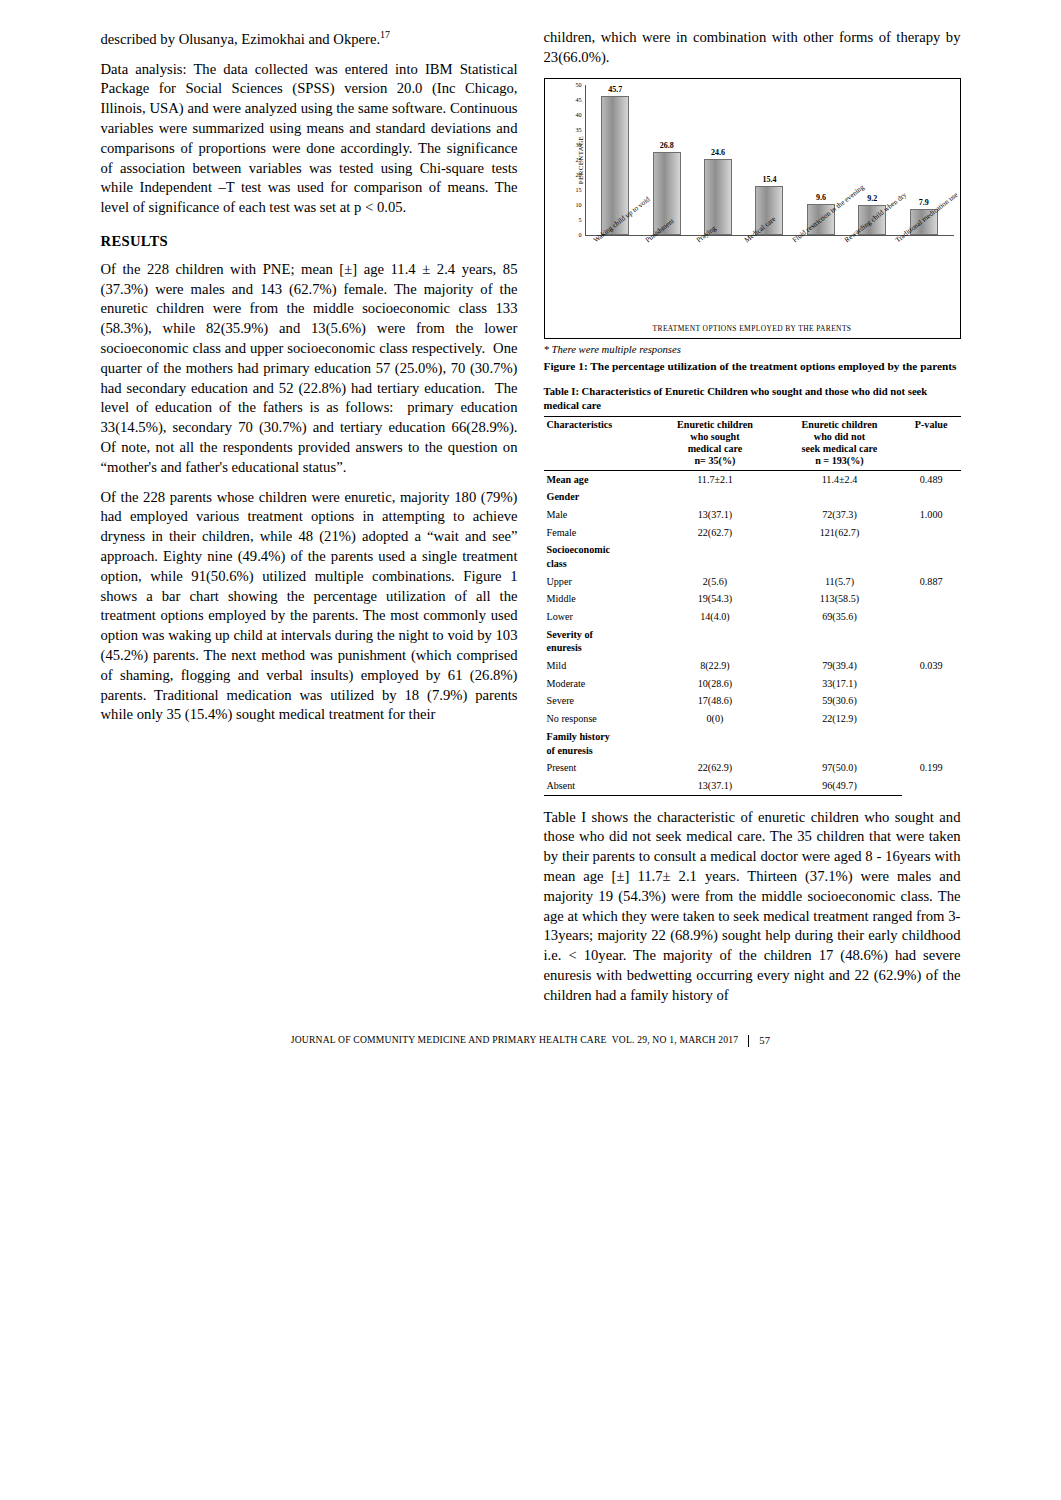described by Olusanya, Ezimokhai and Okpere.17
Data analysis: The data collected was entered into IBM Statistical Package for Social Sciences (SPSS) version 20.0 (Inc Chicago, Illinois, USA) and were analyzed using the same software. Continuous variables were summarized using means and standard deviations and comparisons of proportions were done accordingly. The significance of association between variables was tested using Chi-square tests while Independent –T test was used for comparison of means. The level of significance of each test was set at p < 0.05.
RESULTS
Of the 228 children with PNE; mean [±] age 11.4 ± 2.4 years, 85 (37.3%) were males and 143 (62.7%) female. The majority of the enuretic children were from the middle socioeconomic class 133 (58.3%), while 82(35.9%) and 13(5.6%) were from the lower socioeconomic class and upper socioeconomic class respectively. One quarter of the mothers had primary education 57 (25.0%), 70 (30.7%) had secondary education and 52 (22.8%) had tertiary education. The level of education of the fathers is as follows: primary education 33(14.5%), secondary 70 (30.7%) and tertiary education 66(28.9%). Of note, not all the respondents provided answers to the question on “mother's and father's educational status”.
Of the 228 parents whose children were enuretic, majority 180 (79%) had employed various treatment options in attempting to achieve dryness in their children, while 48 (21%) adopted a “wait and see” approach. Eighty nine (49.4%) of the parents used a single treatment option, while 91(50.6%) utilized multiple combinations. Figure 1 shows a bar chart showing the percentage utilization of all the treatment options employed by the parents. The most commonly used option was waking up child at intervals during the night to void by 103 (45.2%) parents. The next method was punishment (which comprised of shaming, flogging and verbal insults) employed by 61 (26.8%) parents. Traditional medication was utilized by 18 (7.9%) parents while only 35 (15.4%) sought medical treatment for their
children, which were in combination with other forms of therapy by 23(66.0%).
PERCENTAGE
50 45 40 35 30 25 20 15 10 5 0
45.7
26.8
24.6
15.4
9.6
9.2
7.9
Waking child up to void Punishment Praying Medical care Fluid restriction in the evening Rewarding child when dry Traditional medication use
TREATMENT OPTIONS EMPLOYED BY THE PARENTS
* There were multiple responses
Figure 1: The percentage utilization of the treatment options employed by the parents
Table I: Characteristics of Enuretic Children who sought and those who did not seek medical care
| Characteristics | Enuretic children who sought medical care n= 35(%) | Enuretic children who did not seek medical care n = 193(%) | P-value |
| --- | --- | --- | --- |
| Mean age | 11.7±2.1 | 11.4±2.4 | 0.489 |
| Gender | | | |
| Male | 13(37.1) | 72(37.3) | 1.000 |
| Female | 22(62.7) | 121(62.7) |
| Socioeconomic class | | | |
| Upper | 2(5.6) | 11(5.7) | 0.887 |
| Middle | 19(54.3) | 113(58.5) |
| Lower | 14(4.0) | 69(35.6) |
| Severity of enuresis | | | |
| Mild | 8(22.9) | 79(39.4) | 0.039 |
| Moderate | 10(28.6) | 33(17.1) |
| Severe | 17(48.6) | 59(30.6) |
| No response | 0(0) | 22(12.9) |
| Family history of enuresis | | | |
| Present | 22(62.9) | 97(50.0) | 0.199 |
| Absent | 13(37.1) | 96(49.7) |
Table I shows the characteristic of enuretic children who sought and those who did not seek medical care. The 35 children that were taken by their parents to consult a medical doctor were aged 8 - 16years with mean age [±] 11.7± 2.1 years. Thirteen (37.1%) were males and majority 19 (54.3%) were from the middle socioeconomic class. The age at which they were taken to seek medical treatment ranged from 3-13years; majority 22 (68.9%) sought help during their early childhood i.e. < 10year. The majority of the children 17 (48.6%) had severe enuresis with bedwetting occurring every night and 22 (62.9%) of the children had a family history of
JOURNAL OF COMMUNITY MEDICINE AND PRIMARY HEALTH CARE VOL. 29, NO 1, MARCH 2017 57